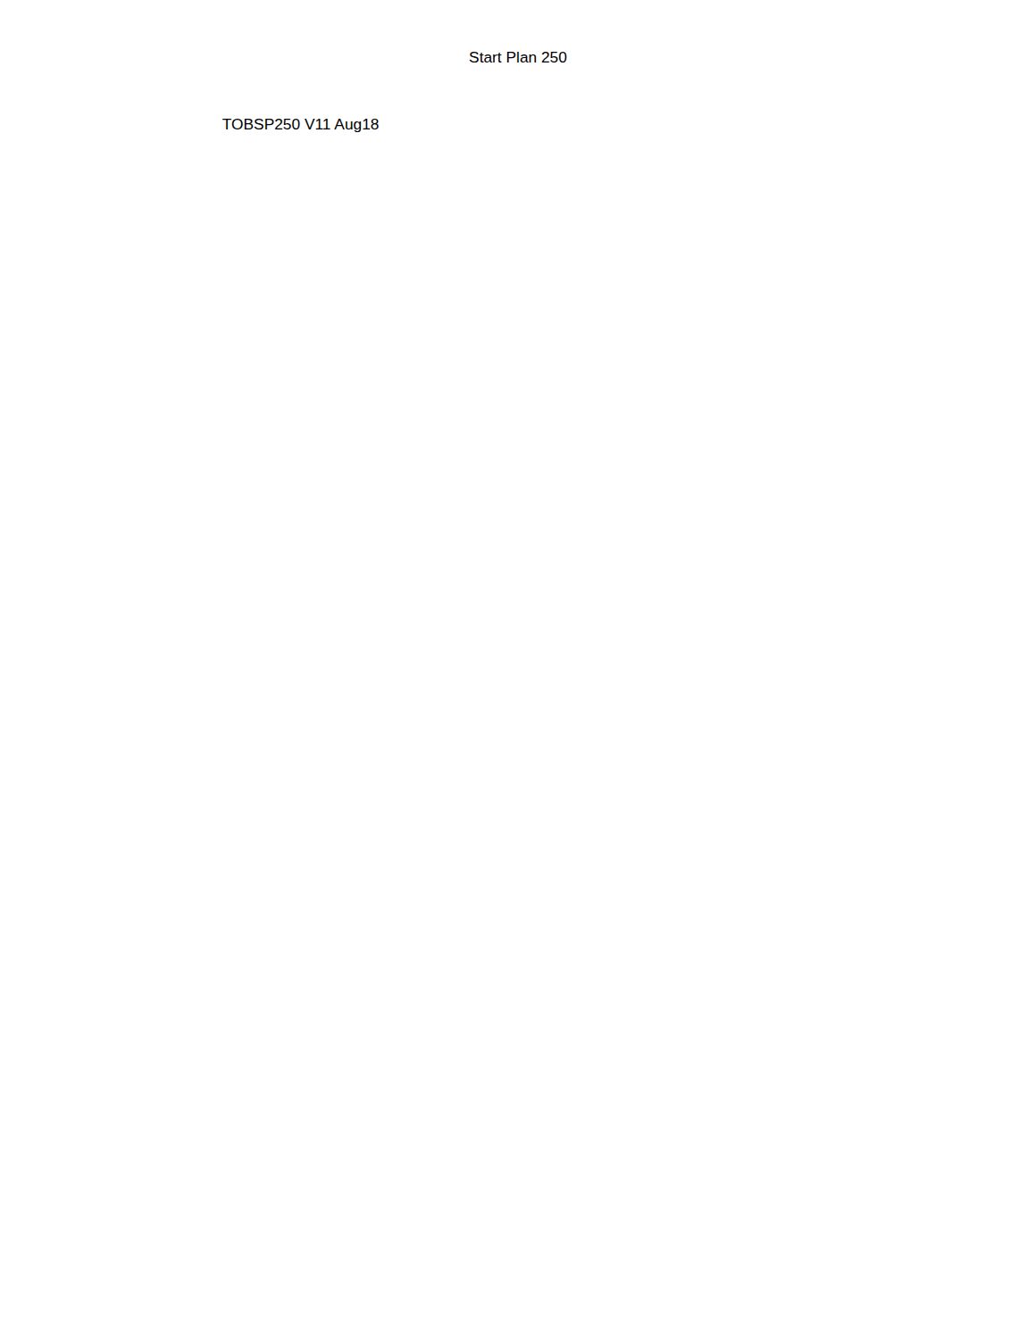Start Plan 250
TOBSP250 V11 Aug18